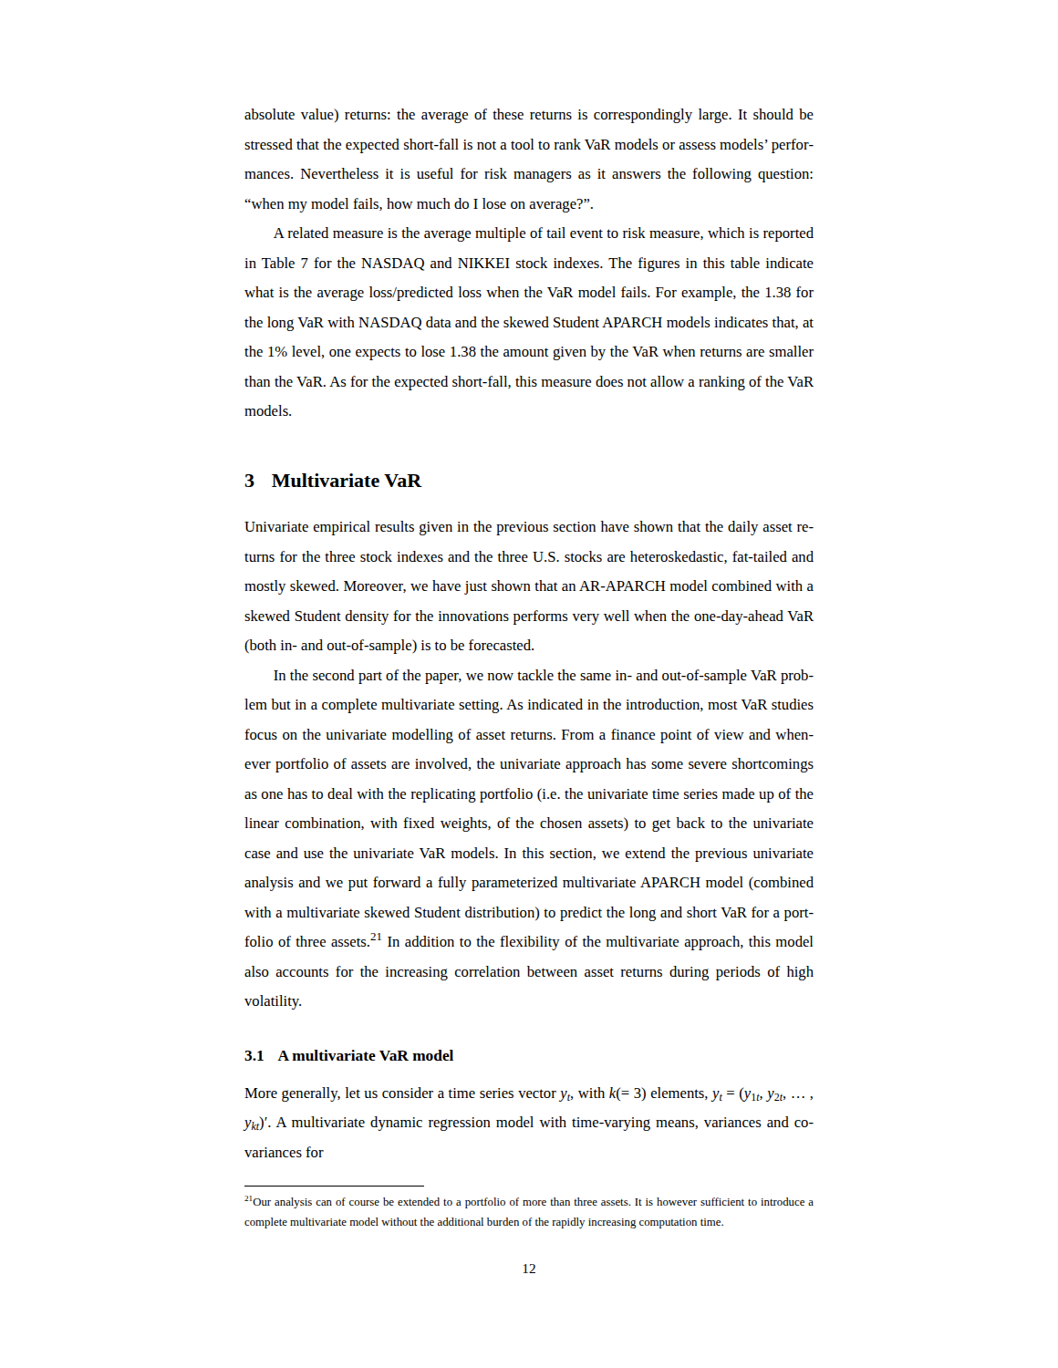absolute value) returns: the average of these returns is correspondingly large. It should be stressed that the expected short-fall is not a tool to rank VaR models or assess models’ performances. Nevertheless it is useful for risk managers as it answers the following question: “when my model fails, how much do I lose on average?”.
A related measure is the average multiple of tail event to risk measure, which is reported in Table 7 for the NASDAQ and NIKKEI stock indexes. The figures in this table indicate what is the average loss/predicted loss when the VaR model fails. For example, the 1.38 for the long VaR with NASDAQ data and the skewed Student APARCH models indicates that, at the 1% level, one expects to lose 1.38 the amount given by the VaR when returns are smaller than the VaR. As for the expected short-fall, this measure does not allow a ranking of the VaR models.
3 Multivariate VaR
Univariate empirical results given in the previous section have shown that the daily asset returns for the three stock indexes and the three U.S. stocks are heteroskedastic, fat-tailed and mostly skewed. Moreover, we have just shown that an AR-APARCH model combined with a skewed Student density for the innovations performs very well when the one-day-ahead VaR (both in- and out-of-sample) is to be forecasted.
In the second part of the paper, we now tackle the same in- and out-of-sample VaR problem but in a complete multivariate setting. As indicated in the introduction, most VaR studies focus on the univariate modelling of asset returns. From a finance point of view and whenever portfolio of assets are involved, the univariate approach has some severe shortcomings as one has to deal with the replicating portfolio (i.e. the univariate time series made up of the linear combination, with fixed weights, of the chosen assets) to get back to the univariate case and use the univariate VaR models. In this section, we extend the previous univariate analysis and we put forward a fully parameterized multivariate APARCH model (combined with a multivariate skewed Student distribution) to predict the long and short VaR for a portfolio of three assets.21 In addition to the flexibility of the multivariate approach, this model also accounts for the increasing correlation between asset returns during periods of high volatility.
3.1 A multivariate VaR model
More generally, let us consider a time series vector yt, with k(= 3) elements, yt = (y1 t, y2 t, … , ykt)′. A multivariate dynamic regression model with time-varying means, variances and covariances for
21Our analysis can of course be extended to a portfolio of more than three assets. It is however sufficient to introduce a complete multivariate model without the additional burden of the rapidly increasing computation time.
12